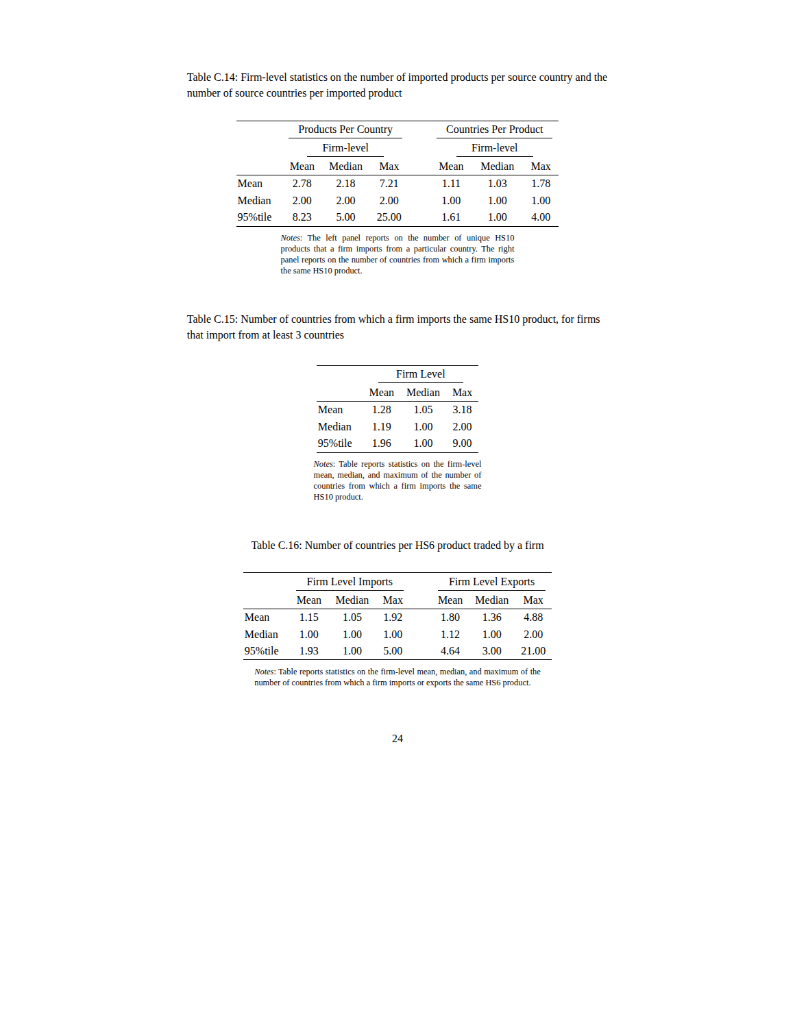Table C.14: Firm-level statistics on the number of imported products per source country and the number of source countries per imported product
| | Products Per Country | | Countries Per Product |
| | Firm-level | | Firm-level |
| | Mean | Median | Max | | Mean | Median | Max |
| Mean | 2.78 | 2.18 | 7.21 | | 1.11 | 1.03 | 1.78 |
| Median | 2.00 | 2.00 | 2.00 | | 1.00 | 1.00 | 1.00 |
| 95%tile | 8.23 | 5.00 | 25.00 | | 1.61 | 1.00 | 4.00 |
Notes: The left panel reports on the number of unique HS10 products that a firm imports from a particular country. The right panel reports on the number of countries from which a firm imports the same HS10 product.
Table C.15: Number of countries from which a firm imports the same HS10 product, for firms that import from at least 3 countries
| | Firm Level |
| | Mean | Median | Max |
| Mean | 1.28 | 1.05 | 3.18 |
| Median | 1.19 | 1.00 | 2.00 |
| 95%tile | 1.96 | 1.00 | 9.00 |
Notes: Table reports statistics on the firm-level mean, median, and maximum of the number of countries from which a firm imports the same HS10 product.
Table C.16: Number of countries per HS6 product traded by a firm
| | Firm Level Imports | | Firm Level Exports |
| | Mean | Median | Max | | Mean | Median | Max |
| Mean | 1.15 | 1.05 | 1.92 | | 1.80 | 1.36 | 4.88 |
| Median | 1.00 | 1.00 | 1.00 | | 1.12 | 1.00 | 2.00 |
| 95%tile | 1.93 | 1.00 | 5.00 | | 4.64 | 3.00 | 21.00 |
Notes: Table reports statistics on the firm-level mean, median, and maximum of the number of countries from which a firm imports or exports the same HS6 product.
24